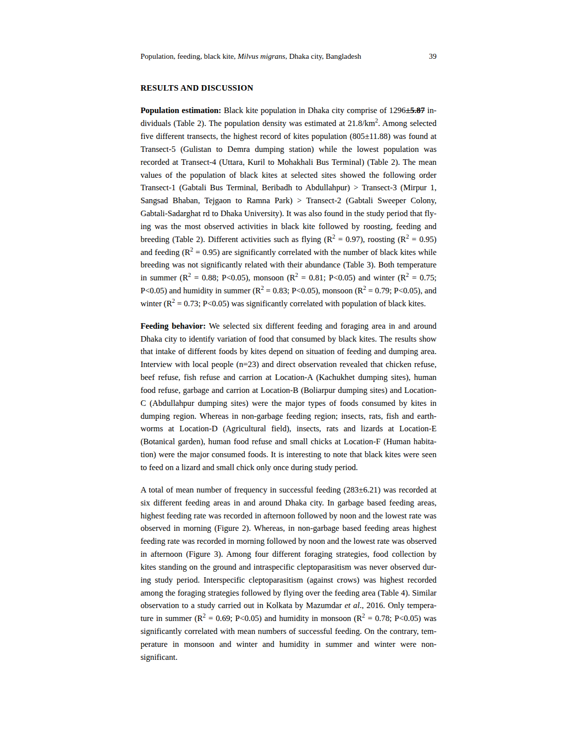Population, feeding, black kite, Milvus migrans, Dhaka city, Bangladesh
39
Results and Discussion
Population estimation: Black kite population in Dhaka city comprise of 1296±5.87 individuals (Table 2). The population density was estimated at 21.8/km2. Among selected five different transects, the highest record of kites population (805±11.88) was found at Transect-5 (Gulistan to Demra dumping station) while the lowest population was recorded at Transect-4 (Uttara, Kuril to Mohakhali Bus Terminal) (Table 2). The mean values of the population of black kites at selected sites showed the following order Transect-1 (Gabtali Bus Terminal, Beribadh to Abdullahpur) > Transect-3 (Mirpur 1, Sangsad Bhaban, Tejgaon to Ramna Park) > Transect-2 (Gabtali Sweeper Colony, Gabtali-Sadarghat rd to Dhaka University). It was also found in the study period that flying was the most observed activities in black kite followed by roosting, feeding and breeding (Table 2). Different activities such as flying (R2 = 0.97), roosting (R2 = 0.95) and feeding (R2 = 0.95) are significantly correlated with the number of black kites while breeding was not significantly related with their abundance (Table 3). Both temperature in summer (R2 = 0.88; P<0.05), monsoon (R2 = 0.81; P<0.05) and winter (R2 = 0.75; P<0.05) and humidity in summer (R2 = 0.83; P<0.05), monsoon (R2 = 0.79; P<0.05), and winter (R2 = 0.73; P<0.05) was significantly correlated with population of black kites.
Feeding behavior: We selected six different feeding and foraging area in and around Dhaka city to identify variation of food that consumed by black kites. The results show that intake of different foods by kites depend on situation of feeding and dumping area. Interview with local people (n=23) and direct observation revealed that chicken refuse, beef refuse, fish refuse and carrion at Location-A (Kachukhet dumping sites), human food refuse, garbage and carrion at Location-B (Boliarpur dumping sites) and Location-C (Abdullahpur dumping sites) were the major types of foods consumed by kites in dumping region. Whereas in non-garbage feeding region; insects, rats, fish and earthworms at Location-D (Agricultural field), insects, rats and lizards at Location-E (Botanical garden), human food refuse and small chicks at Location-F (Human habitation) were the major consumed foods. It is interesting to note that black kites were seen to feed on a lizard and small chick only once during study period.
A total of mean number of frequency in successful feeding (283±6.21) was recorded at six different feeding areas in and around Dhaka city. In garbage based feeding areas, highest feeding rate was recorded in afternoon followed by noon and the lowest rate was observed in morning (Figure 2). Whereas, in non-garbage based feeding areas highest feeding rate was recorded in morning followed by noon and the lowest rate was observed in afternoon (Figure 3). Among four different foraging strategies, food collection by kites standing on the ground and intraspecific cleptoparasitism was never observed during study period. Interspecific cleptoparasitism (against crows) was highest recorded among the foraging strategies followed by flying over the feeding area (Table 4). Similar observation to a study carried out in Kolkata by Mazumdar et al., 2016. Only temperature in summer (R2 = 0.69; P<0.05) and humidity in monsoon (R2 = 0.78; P<0.05) was significantly correlated with mean numbers of successful feeding. On the contrary, temperature in monsoon and winter and humidity in summer and winter were non-significant.